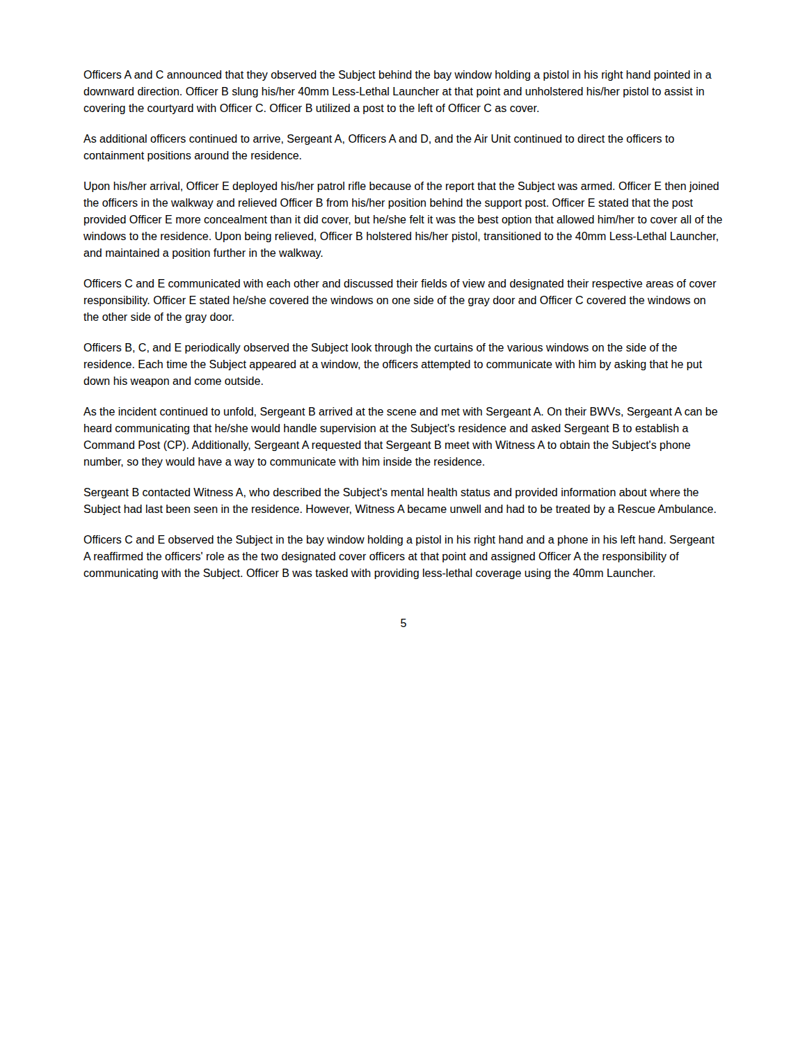Officers A and C announced that they observed the Subject behind the bay window holding a pistol in his right hand pointed in a downward direction. Officer B slung his/her 40mm Less-Lethal Launcher at that point and unholstered his/her pistol to assist in covering the courtyard with Officer C. Officer B utilized a post to the left of Officer C as cover.
As additional officers continued to arrive, Sergeant A, Officers A and D, and the Air Unit continued to direct the officers to containment positions around the residence.
Upon his/her arrival, Officer E deployed his/her patrol rifle because of the report that the Subject was armed. Officer E then joined the officers in the walkway and relieved Officer B from his/her position behind the support post. Officer E stated that the post provided Officer E more concealment than it did cover, but he/she felt it was the best option that allowed him/her to cover all of the windows to the residence. Upon being relieved, Officer B holstered his/her pistol, transitioned to the 40mm Less-Lethal Launcher, and maintained a position further in the walkway.
Officers C and E communicated with each other and discussed their fields of view and designated their respective areas of cover responsibility. Officer E stated he/she covered the windows on one side of the gray door and Officer C covered the windows on the other side of the gray door.
Officers B, C, and E periodically observed the Subject look through the curtains of the various windows on the side of the residence. Each time the Subject appeared at a window, the officers attempted to communicate with him by asking that he put down his weapon and come outside.
As the incident continued to unfold, Sergeant B arrived at the scene and met with Sergeant A. On their BWVs, Sergeant A can be heard communicating that he/she would handle supervision at the Subject's residence and asked Sergeant B to establish a Command Post (CP). Additionally, Sergeant A requested that Sergeant B meet with Witness A to obtain the Subject's phone number, so they would have a way to communicate with him inside the residence.
Sergeant B contacted Witness A, who described the Subject's mental health status and provided information about where the Subject had last been seen in the residence. However, Witness A became unwell and had to be treated by a Rescue Ambulance.
Officers C and E observed the Subject in the bay window holding a pistol in his right hand and a phone in his left hand. Sergeant A reaffirmed the officers' role as the two designated cover officers at that point and assigned Officer A the responsibility of communicating with the Subject. Officer B was tasked with providing less-lethal coverage using the 40mm Launcher.
5